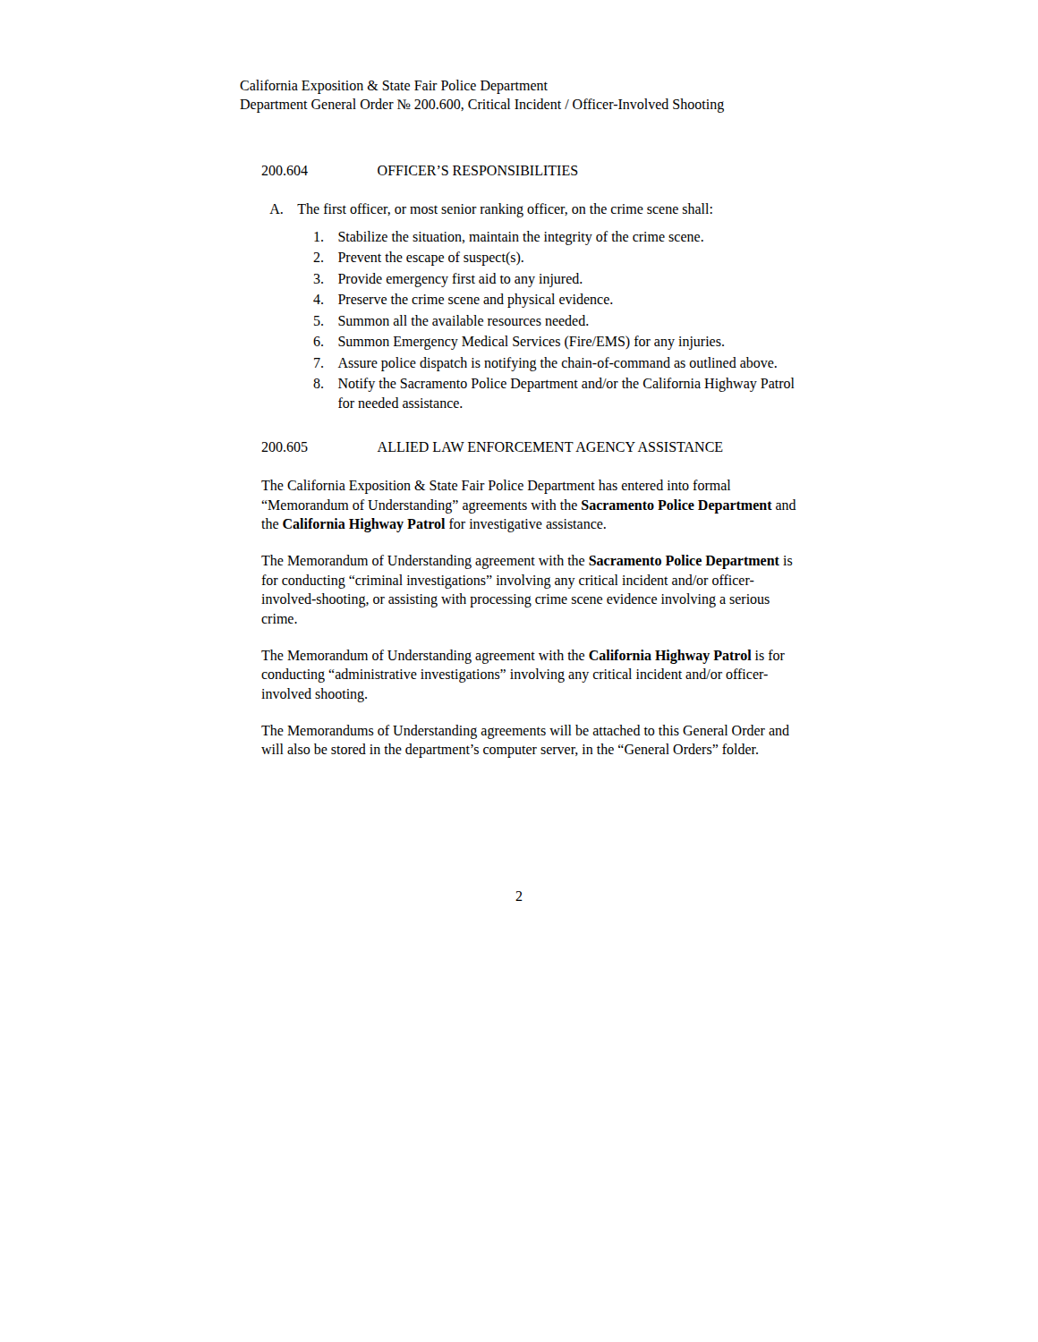California Exposition & State Fair Police Department
Department General Order № 200.600, Critical Incident / Officer-Involved Shooting
200.604 OFFICER’S RESPONSIBILITIES
The first officer, or most senior ranking officer, on the crime scene shall:
Stabilize the situation, maintain the integrity of the crime scene.
Prevent the escape of suspect(s).
Provide emergency first aid to any injured.
Preserve the crime scene and physical evidence.
Summon all the available resources needed.
Summon Emergency Medical Services (Fire/EMS) for any injuries.
Assure police dispatch is notifying the chain-of-command as outlined above.
Notify the Sacramento Police Department and/or the California Highway Patrol for needed assistance.
200.605 ALLIED LAW ENFORCEMENT AGENCY ASSISTANCE
The California Exposition & State Fair Police Department has entered into formal “Memorandum of Understanding” agreements with the Sacramento Police Department and the California Highway Patrol for investigative assistance.
The Memorandum of Understanding agreement with the Sacramento Police Department is for conducting “criminal investigations” involving any critical incident and/or officer-involved-shooting, or assisting with processing crime scene evidence involving a serious crime.
The Memorandum of Understanding agreement with the California Highway Patrol is for conducting “administrative investigations” involving any critical incident and/or officer-involved shooting.
The Memorandums of Understanding agreements will be attached to this General Order and will also be stored in the department’s computer server, in the “General Orders” folder.
2